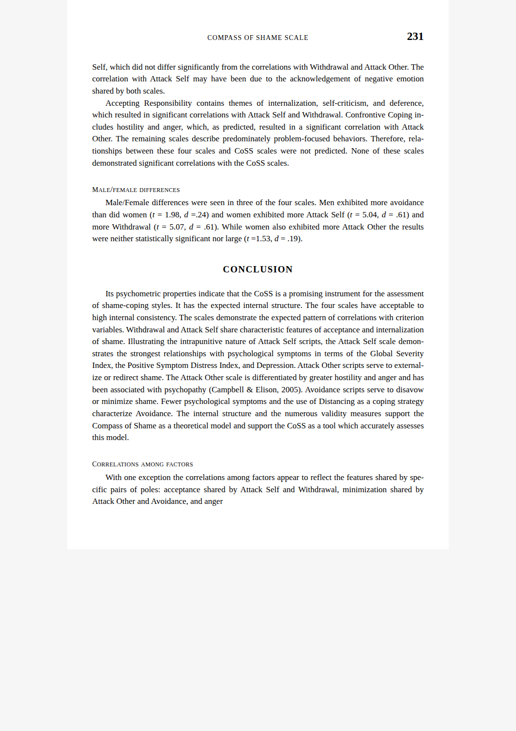Compass of Shame Scale 231
Self, which did not differ significantly from the correlations with Withdrawal and Attack Other. The correlation with Attack Self may have been due to the acknowledgement of negative emotion shared by both scales.
Accepting Responsibility contains themes of internalization, self-criticism, and deference, which resulted in significant correlations with Attack Self and Withdrawal. Confrontive Coping includes hostility and anger, which, as predicted, resulted in a significant correlation with Attack Other. The remaining scales describe predominately problem-focused behaviors. Therefore, relationships between these four scales and CoSS scales were not predicted. None of these scales demonstrated significant correlations with the CoSS scales.
Male/Female Differences
Male/Female differences were seen in three of the four scales. Men exhibited more avoidance than did women (t = 1.98, d =.24) and women exhibited more Attack Self (t = 5.04, d = .61) and more Withdrawal (t = 5.07, d = .61). While women also exhibited more Attack Other the results were neither statistically significant nor large (t =1.53, d = .19).
CONCLUSION
Its psychometric properties indicate that the CoSS is a promising instrument for the assessment of shame-coping styles. It has the expected internal structure. The four scales have acceptable to high internal consistency. The scales demonstrate the expected pattern of correlations with criterion variables. Withdrawal and Attack Self share characteristic features of acceptance and internalization of shame. Illustrating the intrapunitive nature of Attack Self scripts, the Attack Self scale demonstrates the strongest relationships with psychological symptoms in terms of the Global Severity Index, the Positive Symptom Distress Index, and Depression. Attack Other scripts serve to externalize or redirect shame. The Attack Other scale is differentiated by greater hostility and anger and has been associated with psychopathy (Campbell & Elison, 2005). Avoidance scripts serve to disavow or minimize shame. Fewer psychological symptoms and the use of Distancing as a coping strategy characterize Avoidance. The internal structure and the numerous validity measures support the Compass of Shame as a theoretical model and support the CoSS as a tool which accurately assesses this model.
Correlations among Factors
With one exception the correlations among factors appear to reflect the features shared by specific pairs of poles: acceptance shared by Attack Self and Withdrawal, minimization shared by Attack Other and Avoidance, and anger